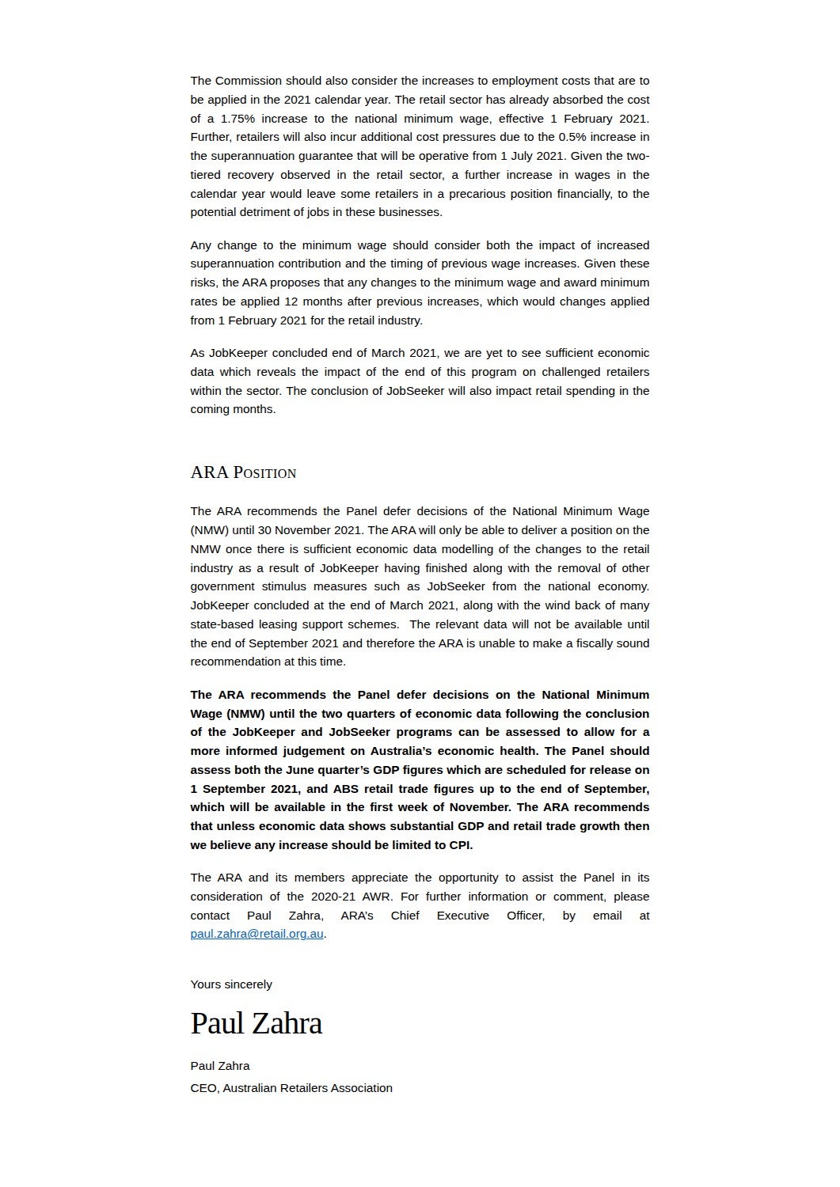The Commission should also consider the increases to employment costs that are to be applied in the 2021 calendar year. The retail sector has already absorbed the cost of a 1.75% increase to the national minimum wage, effective 1 February 2021. Further, retailers will also incur additional cost pressures due to the 0.5% increase in the superannuation guarantee that will be operative from 1 July 2021. Given the two-tiered recovery observed in the retail sector, a further increase in wages in the calendar year would leave some retailers in a precarious position financially, to the potential detriment of jobs in these businesses.
Any change to the minimum wage should consider both the impact of increased superannuation contribution and the timing of previous wage increases. Given these risks, the ARA proposes that any changes to the minimum wage and award minimum rates be applied 12 months after previous increases, which would changes applied from 1 February 2021 for the retail industry.
As JobKeeper concluded end of March 2021, we are yet to see sufficient economic data which reveals the impact of the end of this program on challenged retailers within the sector. The conclusion of JobSeeker will also impact retail spending in the coming months.
ARA Position
The ARA recommends the Panel defer decisions of the National Minimum Wage (NMW) until 30 November 2021. The ARA will only be able to deliver a position on the NMW once there is sufficient economic data modelling of the changes to the retail industry as a result of JobKeeper having finished along with the removal of other government stimulus measures such as JobSeeker from the national economy. JobKeeper concluded at the end of March 2021, along with the wind back of many state-based leasing support schemes. The relevant data will not be available until the end of September 2021 and therefore the ARA is unable to make a fiscally sound recommendation at this time.
The ARA recommends the Panel defer decisions on the National Minimum Wage (NMW) until the two quarters of economic data following the conclusion of the JobKeeper and JobSeeker programs can be assessed to allow for a more informed judgement on Australia’s economic health. The Panel should assess both the June quarter’s GDP figures which are scheduled for release on 1 September 2021, and ABS retail trade figures up to the end of September, which will be available in the first week of November. The ARA recommends that unless economic data shows substantial GDP and retail trade growth then we believe any increase should be limited to CPI.
The ARA and its members appreciate the opportunity to assist the Panel in its consideration of the 2020-21 AWR. For further information or comment, please contact Paul Zahra, ARA’s Chief Executive Officer, by email at paul.zahra@retail.org.au.
Yours sincerely
Paul Zahra
Paul Zahra
CEO, Australian Retailers Association